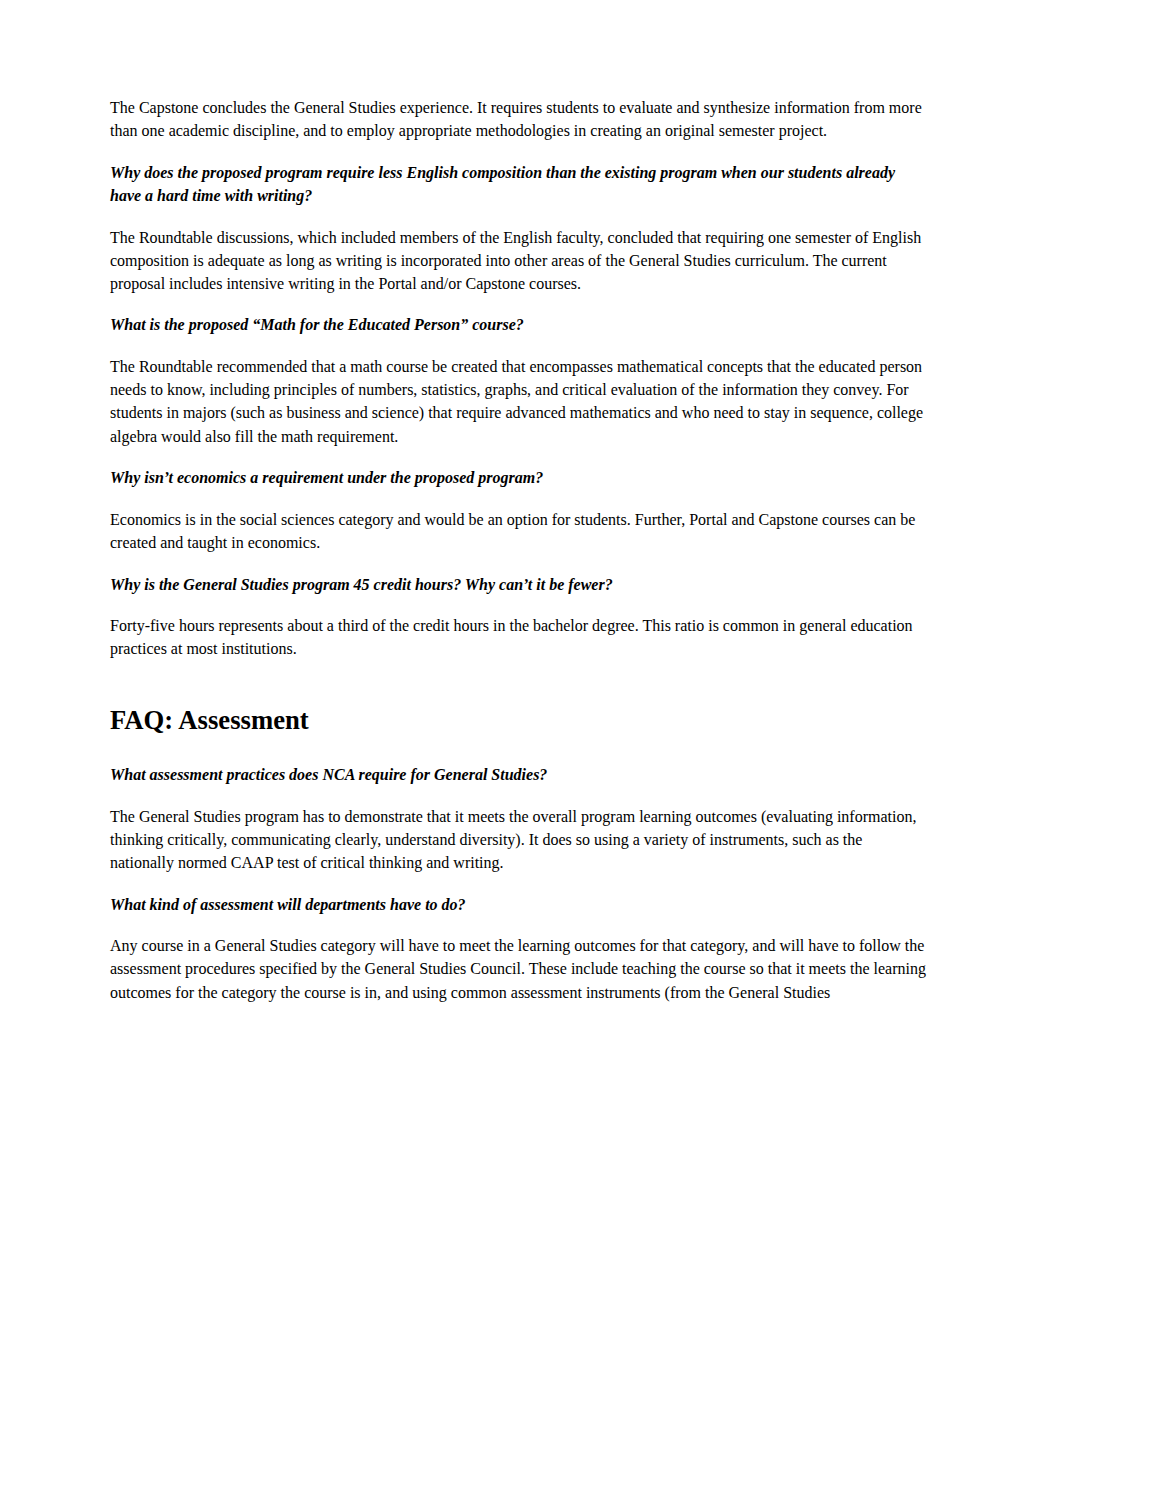The Capstone concludes the General Studies experience. It requires students to evaluate and synthesize information from more than one academic discipline, and to employ appropriate methodologies in creating an original semester project.
Why does the proposed program require less English composition than the existing program when our students already have a hard time with writing?
The Roundtable discussions, which included members of the English faculty, concluded that requiring one semester of English composition is adequate as long as writing is incorporated into other areas of the General Studies curriculum. The current proposal includes intensive writing in the Portal and/or Capstone courses.
What is the proposed “Math for the Educated Person” course?
The Roundtable recommended that a math course be created that encompasses mathematical concepts that the educated person needs to know, including principles of numbers, statistics, graphs, and critical evaluation of the information they convey. For students in majors (such as business and science) that require advanced mathematics and who need to stay in sequence, college algebra would also fill the math requirement.
Why isn’t economics a requirement under the proposed program?
Economics is in the social sciences category and would be an option for students. Further, Portal and Capstone courses can be created and taught in economics.
Why is the General Studies program 45 credit hours? Why can’t it be fewer?
Forty-five hours represents about a third of the credit hours in the bachelor degree. This ratio is common in general education practices at most institutions.
FAQ: Assessment
What assessment practices does NCA require for General Studies?
The General Studies program has to demonstrate that it meets the overall program learning outcomes (evaluating information, thinking critically, communicating clearly, understand diversity). It does so using a variety of instruments, such as the nationally normed CAAP test of critical thinking and writing.
What kind of assessment will departments have to do?
Any course in a General Studies category will have to meet the learning outcomes for that category, and will have to follow the assessment procedures specified by the General Studies Council. These include teaching the course so that it meets the learning outcomes for the category the course is in, and using common assessment instruments (from the General Studies